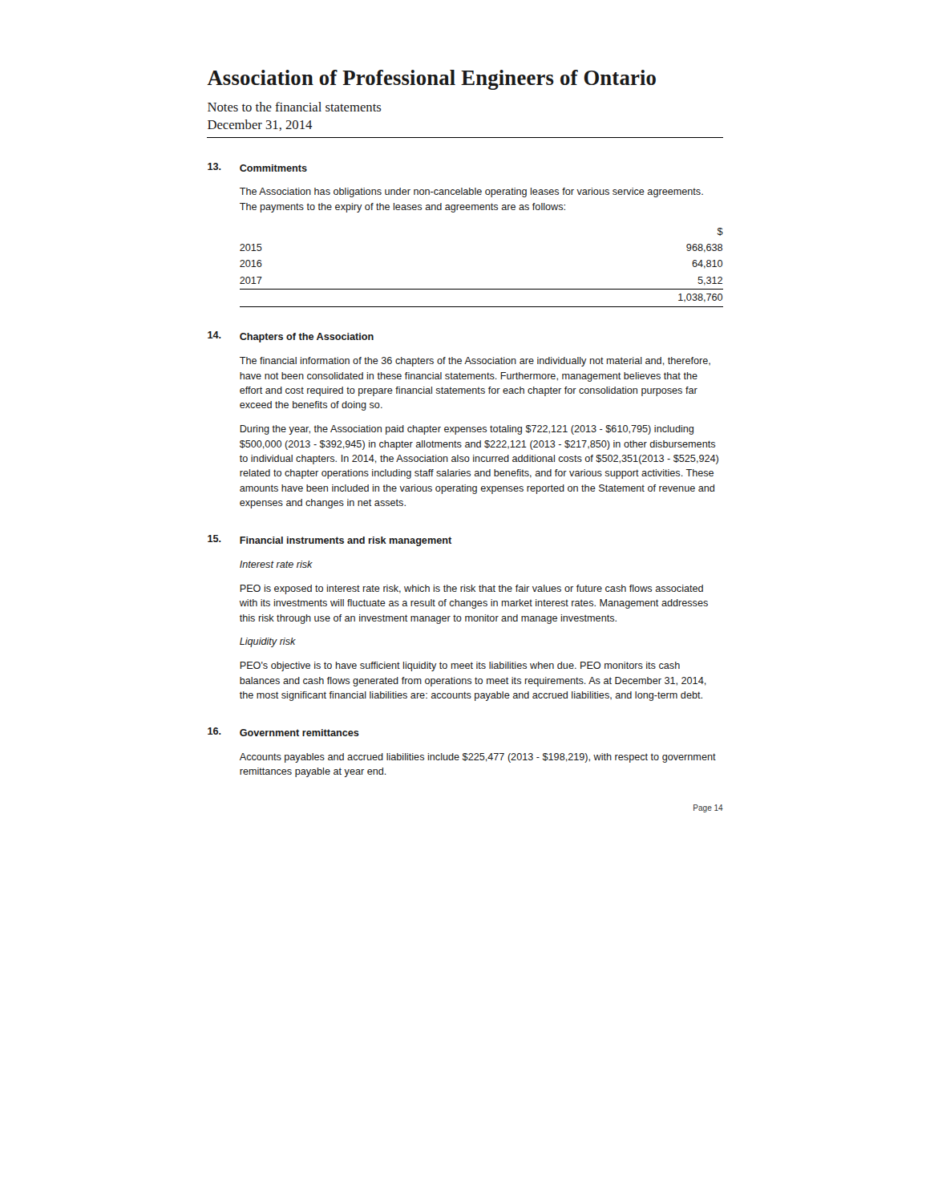Association of Professional Engineers of Ontario
Notes to the financial statements
December 31, 2014
13.
Commitments
The Association has obligations under non-cancelable operating leases for various service agreements. The payments to the expiry of the leases and agreements are as follows:
| | | $ |
| 2015 | | 968,638 |
| 2016 | | 64,810 |
| 2017 | | 5,312 |
| | | 1,038,760 |
14.
Chapters of the Association
The financial information of the 36 chapters of the Association are individually not material and, therefore, have not been consolidated in these financial statements. Furthermore, management believes that the effort and cost required to prepare financial statements for each chapter for consolidation purposes far exceed the benefits of doing so.
During the year, the Association paid chapter expenses totaling $722,121 (2013 - $610,795) including $500,000 (2013 - $392,945) in chapter allotments and $222,121 (2013 - $217,850) in other disbursements to individual chapters. In 2014, the Association also incurred additional costs of $502,351(2013 - $525,924) related to chapter operations including staff salaries and benefits, and for various support activities. These amounts have been included in the various operating expenses reported on the Statement of revenue and expenses and changes in net assets.
15.
Financial instruments and risk management
Interest rate risk
PEO is exposed to interest rate risk, which is the risk that the fair values or future cash flows associated with its investments will fluctuate as a result of changes in market interest rates. Management addresses this risk through use of an investment manager to monitor and manage investments.
Liquidity risk
PEO's objective is to have sufficient liquidity to meet its liabilities when due. PEO monitors its cash balances and cash flows generated from operations to meet its requirements. As at December 31, 2014, the most significant financial liabilities are: accounts payable and accrued liabilities, and long-term debt.
16.
Government remittances
Accounts payables and accrued liabilities include $225,477 (2013 - $198,219), with respect to government remittances payable at year end.
Page 14